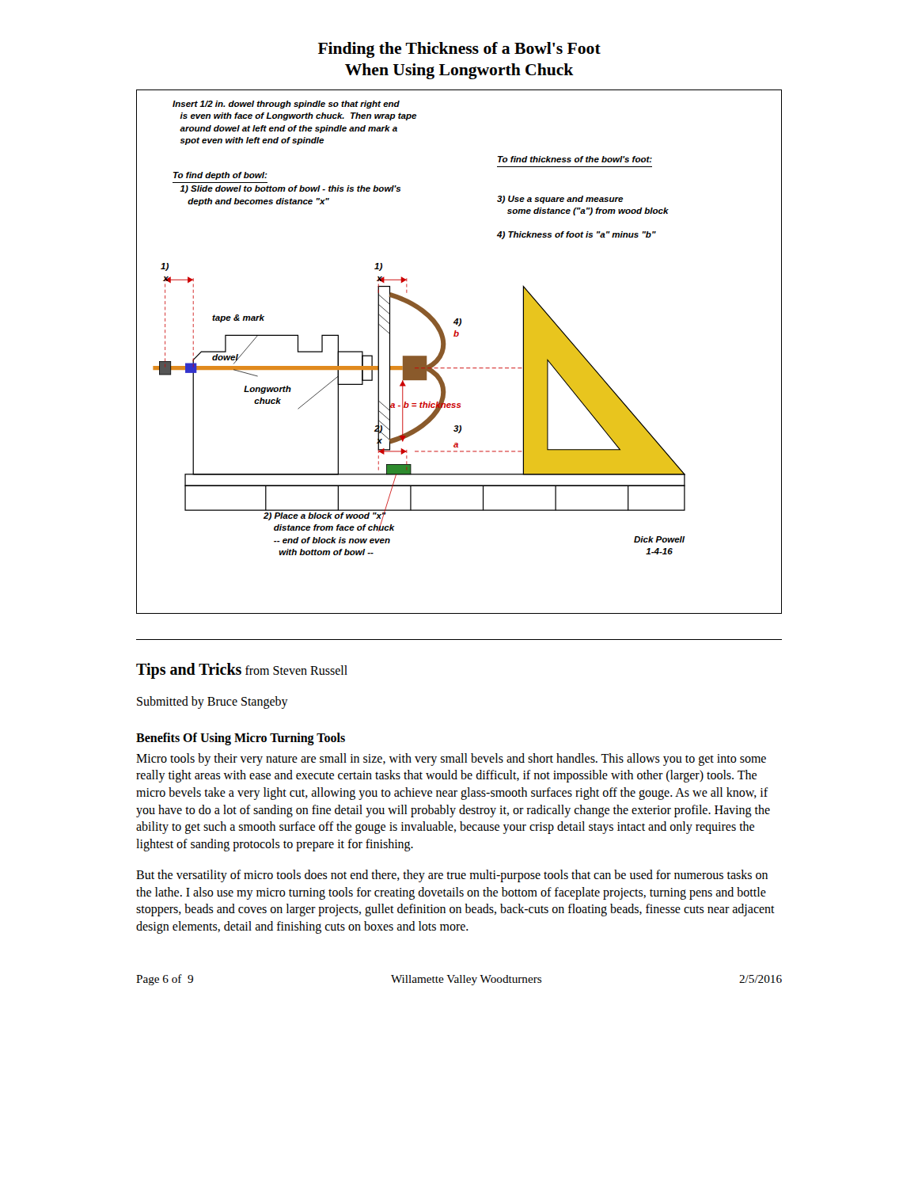Finding the Thickness of a Bowl's Foot
When Using Longworth Chuck
Insert 1/2 in. dowel through spindle so that right end
is even with face of Longworth chuck. Then wrap tape
around dowel at left end of the spindle and mark a
spot even with left end of spindle
To find depth of bowl:
1) Slide dowel to bottom of bowl - this is the bowl's
depth and becomes distance "x"
To find thickness of the bowl's foot:
3) Use a square and measure
some distance ("a") from wood block
4) Thickness of foot is "a" minus "b"
1)
x
1)
x
4)
b
3)
a
2)
x
a - b = thickness
tape & mark
dowel
Longworth
chuck
2) Place a block of wood "x"
distance from face of chuck
-- end of block is now even
with bottom of bowl --
Dick Powell
1-4-16
Tips and Tricks
from Steven Russell
Submitted by Bruce Stangeby
Benefits Of Using Micro Turning Tools
Micro tools by their very nature are small in size, with very small bevels and short handles. This allows you to get into some really tight areas with ease and execute certain tasks that would be difficult, if not impossible with other (larger) tools. The micro bevels take a very light cut, allowing you to achieve near glass-smooth surfaces right off the gouge. As we all know, if you have to do a lot of sanding on fine detail you will probably destroy it, or radically change the exterior profile. Having the ability to get such a smooth surface off the gouge is invaluable, because your crisp detail stays intact and only requires the lightest of sanding protocols to prepare it for finishing.
But the versatility of micro tools does not end there, they are true multi-purpose tools that can be used for numerous tasks on the lathe. I also use my micro turning tools for creating dovetails on the bottom of faceplate projects, turning pens and bottle stoppers, beads and coves on larger projects, gullet definition on beads, back-cuts on floating beads, finesse cuts near adjacent design elements, detail and finishing cuts on boxes and lots more.
Page 6 of 9
Willamette Valley Woodturners
2/5/2016